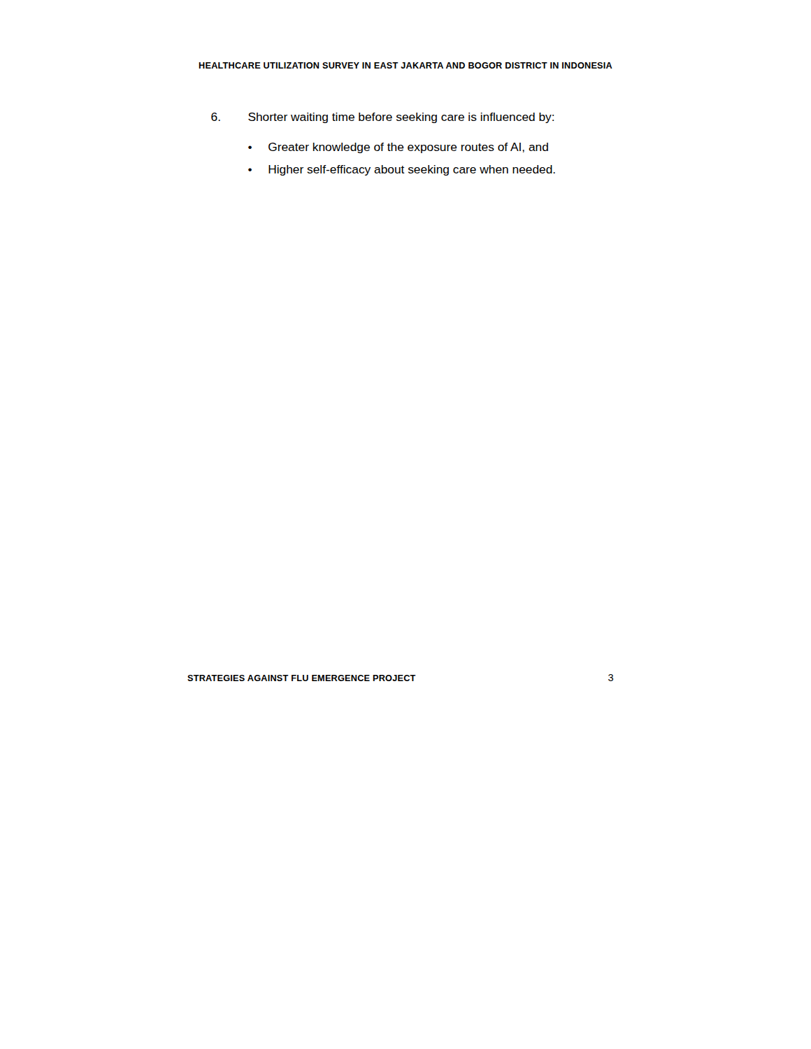HEALTHCARE UTILIZATION SURVEY IN EAST JAKARTA AND BOGOR DISTRICT IN INDONESIA
6. Shorter waiting time before seeking care is influenced by:
Greater knowledge of the exposure routes of AI, and
Higher self-efficacy about seeking care when needed.
STRATEGIES AGAINST FLU EMERGENCE PROJECT 3